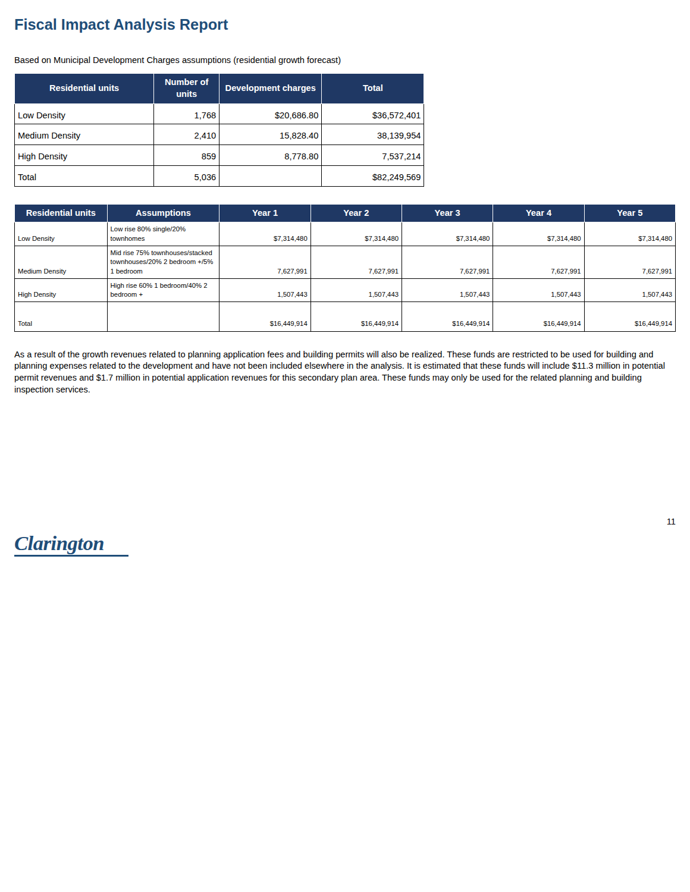Fiscal Impact Analysis Report
Based on Municipal Development Charges assumptions (residential growth forecast)
| Residential units | Number of units | Development charges | Total |
| --- | --- | --- | --- |
| Low Density | 1,768 | $20,686.80 | $36,572,401 |
| Medium Density | 2,410 | 15,828.40 | 38,139,954 |
| High Density | 859 | 8,778.80 | 7,537,214 |
| Total | 5,036 | | $82,249,569 |
| Residential units | Assumptions | Year 1 | Year 2 | Year 3 | Year 4 | Year 5 |
| --- | --- | --- | --- | --- | --- | --- |
| Low Density | Low rise 80% single/20% townhomes | $7,314,480 | $7,314,480 | $7,314,480 | $7,314,480 | $7,314,480 |
| Medium Density | Mid rise 75% townhouses/stacked townhouses/20% 2 bedroom +/5% 1 bedroom | 7,627,991 | 7,627,991 | 7,627,991 | 7,627,991 | 7,627,991 |
| High Density | High rise 60% 1 bedroom/40% 2 bedroom + | 1,507,443 | 1,507,443 | 1,507,443 | 1,507,443 | 1,507,443 |
| Total | | $16,449,914 | $16,449,914 | $16,449,914 | $16,449,914 | $16,449,914 |
As a result of the growth revenues related to planning application fees and building permits will also be realized. These funds are restricted to be used for building and planning expenses related to the development and have not been included elsewhere in the analysis. It is estimated that these funds will include $11.3 million in potential permit revenues and $1.7 million in potential application revenues for this secondary plan area. These funds may only be used for the related planning and building inspection services.
11
Clarington